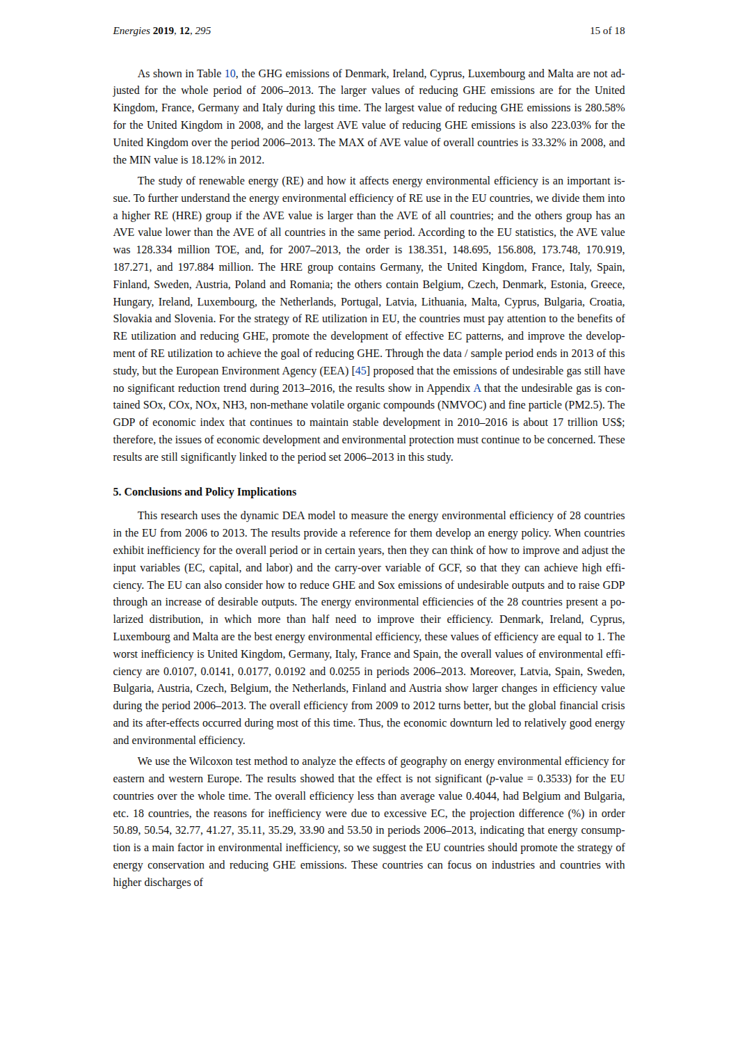Energies 2019, 12, 295 15 of 18
As shown in Table 10, the GHG emissions of Denmark, Ireland, Cyprus, Luxembourg and Malta are not adjusted for the whole period of 2006–2013. The larger values of reducing GHE emissions are for the United Kingdom, France, Germany and Italy during this time. The largest value of reducing GHE emissions is 280.58% for the United Kingdom in 2008, and the largest AVE value of reducing GHE emissions is also 223.03% for the United Kingdom over the period 2006–2013. The MAX of AVE value of overall countries is 33.32% in 2008, and the MIN value is 18.12% in 2012.
The study of renewable energy (RE) and how it affects energy environmental efficiency is an important issue. To further understand the energy environmental efficiency of RE use in the EU countries, we divide them into a higher RE (HRE) group if the AVE value is larger than the AVE of all countries; and the others group has an AVE value lower than the AVE of all countries in the same period. According to the EU statistics, the AVE value was 128.334 million TOE, and, for 2007–2013, the order is 138.351, 148.695, 156.808, 173.748, 170.919, 187.271, and 197.884 million. The HRE group contains Germany, the United Kingdom, France, Italy, Spain, Finland, Sweden, Austria, Poland and Romania; the others contain Belgium, Czech, Denmark, Estonia, Greece, Hungary, Ireland, Luxembourg, the Netherlands, Portugal, Latvia, Lithuania, Malta, Cyprus, Bulgaria, Croatia, Slovakia and Slovenia. For the strategy of RE utilization in EU, the countries must pay attention to the benefits of RE utilization and reducing GHE, promote the development of effective EC patterns, and improve the development of RE utilization to achieve the goal of reducing GHE. Through the data / sample period ends in 2013 of this study, but the European Environment Agency (EEA) [45] proposed that the emissions of undesirable gas still have no significant reduction trend during 2013–2016, the results show in Appendix A that the undesirable gas is contained SOx, COx, NOx, NH3, non-methane volatile organic compounds (NMVOC) and fine particle (PM2.5). The GDP of economic index that continues to maintain stable development in 2010–2016 is about 17 trillion US$; therefore, the issues of economic development and environmental protection must continue to be concerned. These results are still significantly linked to the period set 2006–2013 in this study.
5. Conclusions and Policy Implications
This research uses the dynamic DEA model to measure the energy environmental efficiency of 28 countries in the EU from 2006 to 2013. The results provide a reference for them develop an energy policy. When countries exhibit inefficiency for the overall period or in certain years, then they can think of how to improve and adjust the input variables (EC, capital, and labor) and the carry-over variable of GCF, so that they can achieve high efficiency. The EU can also consider how to reduce GHE and Sox emissions of undesirable outputs and to raise GDP through an increase of desirable outputs. The energy environmental efficiencies of the 28 countries present a polarized distribution, in which more than half need to improve their efficiency. Denmark, Ireland, Cyprus, Luxembourg and Malta are the best energy environmental efficiency, these values of efficiency are equal to 1. The worst inefficiency is United Kingdom, Germany, Italy, France and Spain, the overall values of environmental efficiency are 0.0107, 0.0141, 0.0177, 0.0192 and 0.0255 in periods 2006–2013. Moreover, Latvia, Spain, Sweden, Bulgaria, Austria, Czech, Belgium, the Netherlands, Finland and Austria show larger changes in efficiency value during the period 2006–2013. The overall efficiency from 2009 to 2012 turns better, but the global financial crisis and its after-effects occurred during most of this time. Thus, the economic downturn led to relatively good energy and environmental efficiency.
We use the Wilcoxon test method to analyze the effects of geography on energy environmental efficiency for eastern and western Europe. The results showed that the effect is not significant (p-value = 0.3533) for the EU countries over the whole time. The overall efficiency less than average value 0.4044, had Belgium and Bulgaria, etc. 18 countries, the reasons for inefficiency were due to excessive EC, the projection difference (%) in order 50.89, 50.54, 32.77, 41.27, 35.11, 35.29, 33.90 and 53.50 in periods 2006–2013, indicating that energy consumption is a main factor in environmental inefficiency, so we suggest the EU countries should promote the strategy of energy conservation and reducing GHE emissions. These countries can focus on industries and countries with higher discharges of